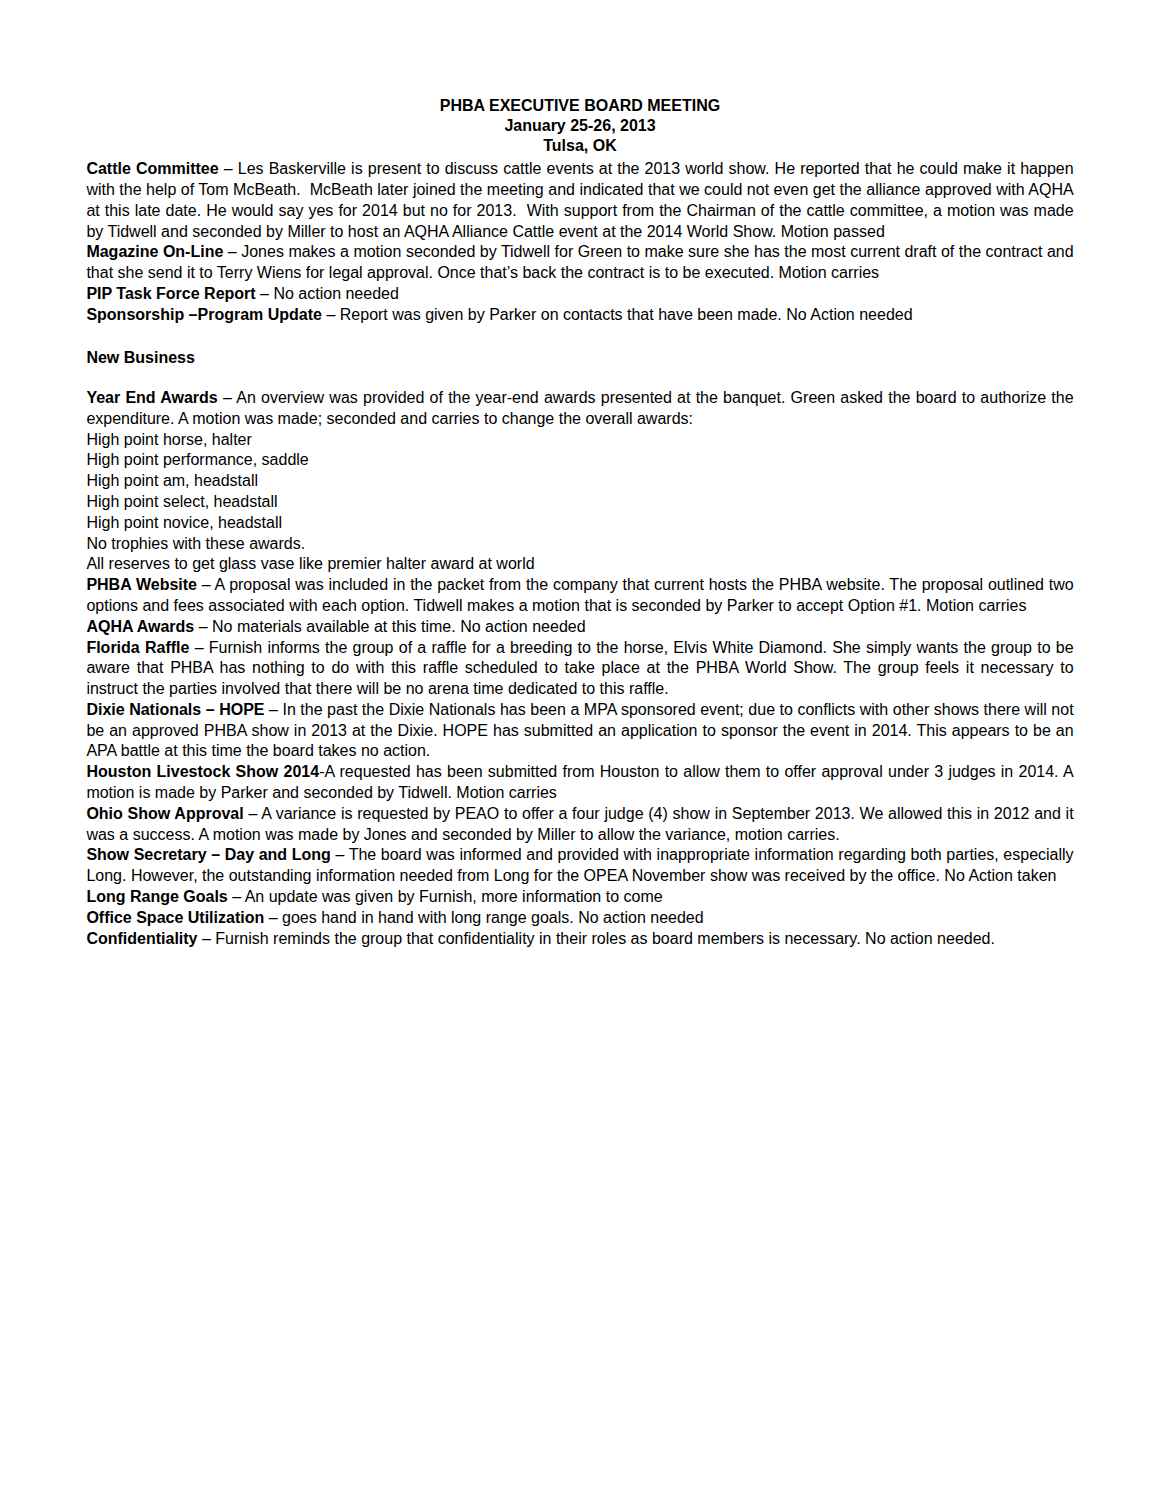PHBA EXECUTIVE BOARD MEETING
January 25-26, 2013
Tulsa, OK
Cattle Committee – Les Baskerville is present to discuss cattle events at the 2013 world show. He reported that he could make it happen with the help of Tom McBeath. McBeath later joined the meeting and indicated that we could not even get the alliance approved with AQHA at this late date. He would say yes for 2014 but no for 2013. With support from the Chairman of the cattle committee, a motion was made by Tidwell and seconded by Miller to host an AQHA Alliance Cattle event at the 2014 World Show. Motion passed
Magazine On-Line – Jones makes a motion seconded by Tidwell for Green to make sure she has the most current draft of the contract and that she send it to Terry Wiens for legal approval. Once that’s back the contract is to be executed. Motion carries
PIP Task Force Report – No action needed
Sponsorship –Program Update – Report was given by Parker on contacts that have been made. No Action needed
New Business
Year End Awards – An overview was provided of the year-end awards presented at the banquet. Green asked the board to authorize the expenditure. A motion was made; seconded and carries to change the overall awards:
High point horse, halter
High point performance, saddle
High point am, headstall
High point select, headstall
High point novice, headstall
No trophies with these awards.
All reserves to get glass vase like premier halter award at world
PHBA Website – A proposal was included in the packet from the company that current hosts the PHBA website. The proposal outlined two options and fees associated with each option. Tidwell makes a motion that is seconded by Parker to accept Option #1. Motion carries
AQHA Awards – No materials available at this time. No action needed
Florida Raffle – Furnish informs the group of a raffle for a breeding to the horse, Elvis White Diamond. She simply wants the group to be aware that PHBA has nothing to do with this raffle scheduled to take place at the PHBA World Show. The group feels it necessary to instruct the parties involved that there will be no arena time dedicated to this raffle.
Dixie Nationals – HOPE – In the past the Dixie Nationals has been a MPA sponsored event; due to conflicts with other shows there will not be an approved PHBA show in 2013 at the Dixie. HOPE has submitted an application to sponsor the event in 2014. This appears to be an APA battle at this time the board takes no action.
Houston Livestock Show 2014-A requested has been submitted from Houston to allow them to offer approval under 3 judges in 2014. A motion is made by Parker and seconded by Tidwell. Motion carries
Ohio Show Approval – A variance is requested by PEAO to offer a four judge (4) show in September 2013. We allowed this in 2012 and it was a success. A motion was made by Jones and seconded by Miller to allow the variance, motion carries.
Show Secretary – Day and Long – The board was informed and provided with inappropriate information regarding both parties, especially Long. However, the outstanding information needed from Long for the OPEA November show was received by the office. No Action taken
Long Range Goals – An update was given by Furnish, more information to come
Office Space Utilization – goes hand in hand with long range goals. No action needed
Confidentiality – Furnish reminds the group that confidentiality in their roles as board members is necessary. No action needed.